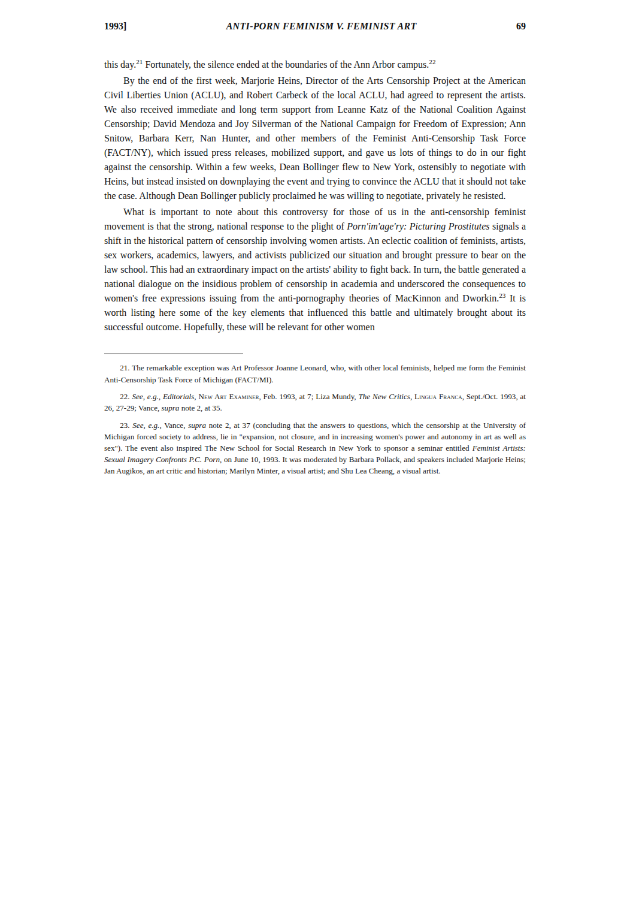1993] Anti-Porn Feminism v. Feminist Art 69
this day.21 Fortunately, the silence ended at the boundaries of the Ann Arbor campus.22
By the end of the first week, Marjorie Heins, Director of the Arts Censorship Project at the American Civil Liberties Union (ACLU), and Robert Carbeck of the local ACLU, had agreed to represent the artists. We also received immediate and long term support from Leanne Katz of the National Coalition Against Censorship; David Mendoza and Joy Silverman of the National Campaign for Freedom of Expression; Ann Snitow, Barbara Kerr, Nan Hunter, and other members of the Feminist Anti-Censorship Task Force (FACT/NY), which issued press releases, mobilized support, and gave us lots of things to do in our fight against the censorship. Within a few weeks, Dean Bollinger flew to New York, ostensibly to negotiate with Heins, but instead insisted on downplaying the event and trying to convince the ACLU that it should not take the case. Although Dean Bollinger publicly proclaimed he was willing to negotiate, privately he resisted.
What is important to note about this controversy for those of us in the anti-censorship feminist movement is that the strong, national response to the plight of Porn'im'age'ry: Picturing Prostitutes signals a shift in the historical pattern of censorship involving women artists. An eclectic coalition of feminists, artists, sex workers, academics, lawyers, and activists publicized our situation and brought pressure to bear on the law school. This had an extraordinary impact on the artists' ability to fight back. In turn, the battle generated a national dialogue on the insidious problem of censorship in academia and underscored the consequences to women's free expressions issuing from the anti-pornography theories of MacKinnon and Dworkin.23 It is worth listing here some of the key elements that influenced this battle and ultimately brought about its successful outcome. Hopefully, these will be relevant for other women
The remarkable exception was Art Professor Joanne Leonard, who, with other local feminists, helped me form the Feminist Anti-Censorship Task Force of Michigan (FACT/MI).
See, e.g., Editorials, New Art Examiner, Feb. 1993, at 7; Liza Mundy, The New Critics, Lingua Franca, Sept./Oct. 1993, at 26, 27-29; Vance, supra note 2, at 35.
See, e.g., Vance, supra note 2, at 37 (concluding that the answers to questions, which the censorship at the University of Michigan forced society to address, lie in "expansion, not closure, and in increasing women's power and autonomy in art as well as sex"). The event also inspired The New School for Social Research in New York to sponsor a seminar entitled Feminist Artists: Sexual Imagery Confronts P.C. Porn, on June 10, 1993. It was moderated by Barbara Pollack, and speakers included Marjorie Heins; Jan Augikos, an art critic and historian; Marilyn Minter, a visual artist; and Shu Lea Cheang, a visual artist.